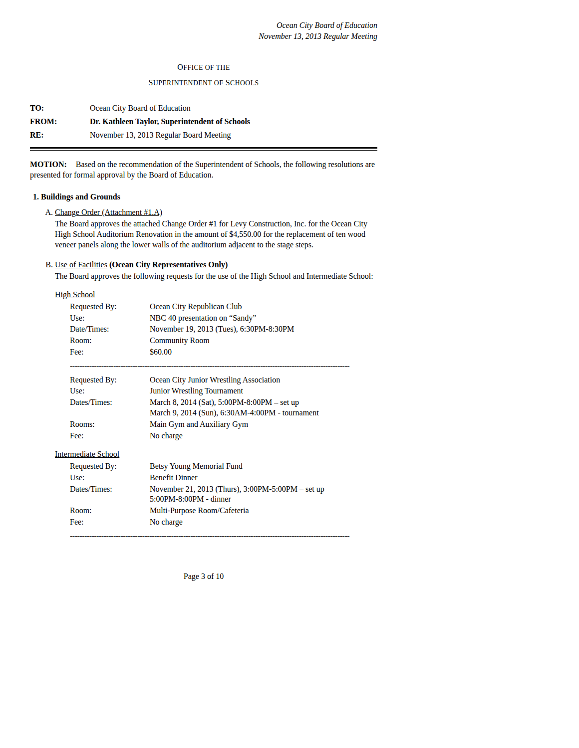Ocean City Board of Education
November 13, 2013 Regular Meeting
OFFICE OF THE
SUPERINTENDENT OF SCHOOLS
| TO: | Ocean City Board of Education |
| FROM: | Dr. Kathleen Taylor, Superintendent of Schools |
| RE: | November 13, 2013 Regular Board Meeting |
MOTION: Based on the recommendation of the Superintendent of Schools, the following resolutions are presented for formal approval by the Board of Education.
Buildings and Grounds
Change Order (Attachment #1.A)
The Board approves the attached Change Order #1 for Levy Construction, Inc. for the Ocean City High School Auditorium Renovation in the amount of $4,550.00 for the replacement of ten wood veneer panels along the lower walls of the auditorium adjacent to the stage steps.
Use of Facilities (Ocean City Representatives Only)
The Board approves the following requests for the use of the High School and Intermediate School:
High School
| Requested By: | Ocean City Republican Club |
| Use: | NBC 40 presentation on “Sandy” |
| Date/Times: | November 19, 2013 (Tues), 6:30PM-8:30PM |
| Room: | Community Room |
| Fee: | $60.00 |
--------------------------------------------------------------------------------------------------------------------
| Requested By: | Ocean City Junior Wrestling Association |
| Use: | Junior Wrestling Tournament |
| Dates/Times: | March 8, 2014 (Sat), 5:00PM-8:00PM – set up March 9, 2014 (Sun), 6:30AM-4:00PM - tournament |
| Rooms: | Main Gym and Auxiliary Gym |
| Fee: | No charge |
Intermediate School
| Requested By: | Betsy Young Memorial Fund |
| Use: | Benefit Dinner |
| Dates/Times: | November 21, 2013 (Thurs), 3:00PM-5:00PM – set up 5:00PM-8:00PM - dinner |
| Room: | Multi-Purpose Room/Cafeteria |
| Fee: | No charge |
--------------------------------------------------------------------------------------------------------------------
Page 3 of 10